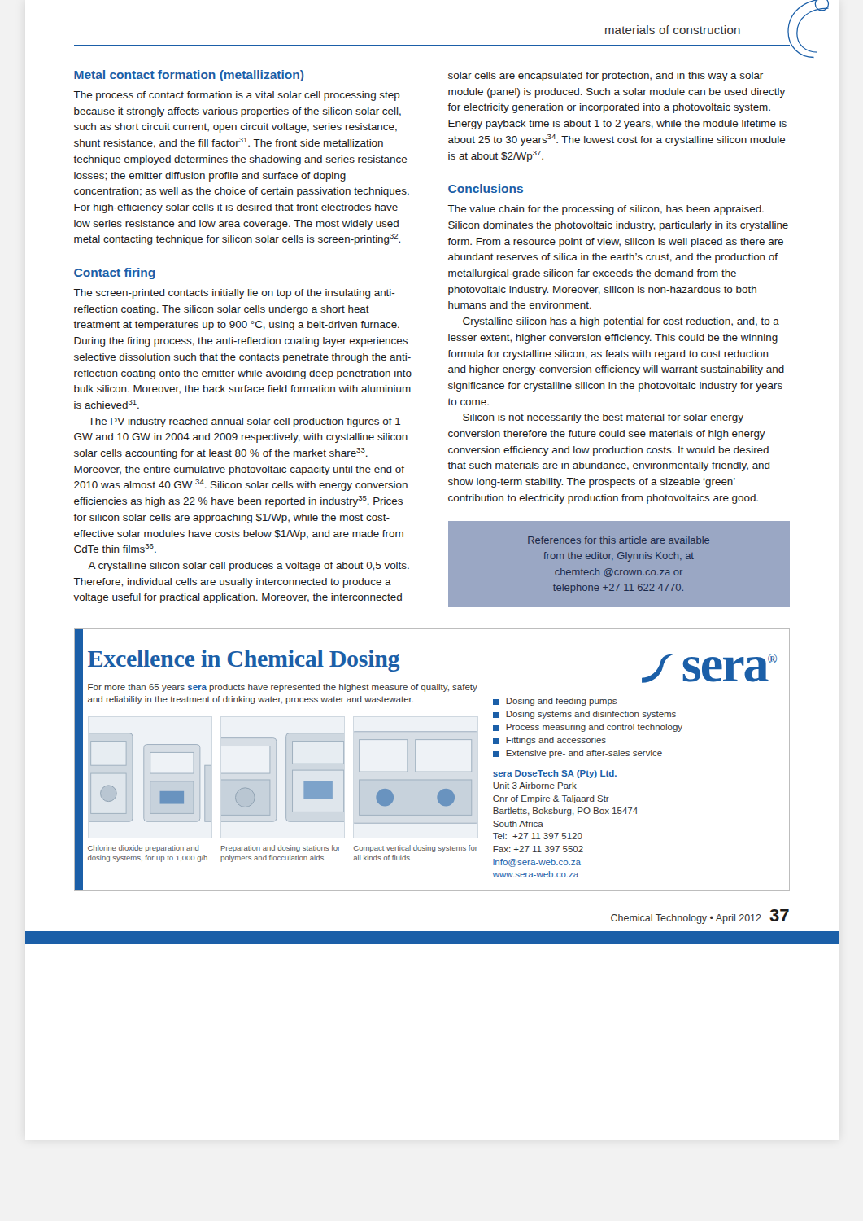materials of construction
Metal contact formation (metallization)
The process of contact formation is a vital solar cell processing step because it strongly affects various properties of the silicon solar cell, such as short circuit current, open circuit voltage, series resistance, shunt resistance, and the fill factor31. The front side metallization technique employed determines the shadowing and series resistance losses; the emitter diffusion profile and surface of doping concentration; as well as the choice of certain passivation techniques. For high-efficiency solar cells it is desired that front electrodes have low series resistance and low area coverage. The most widely used metal contacting technique for silicon solar cells is screen-printing32.
Contact firing
The screen-printed contacts initially lie on top of the insulating anti-reflection coating. The silicon solar cells undergo a short heat treatment at temperatures up to 900 °C, using a belt-driven furnace. During the firing process, the anti-reflection coating layer experiences selective dissolution such that the contacts penetrate through the anti-reflection coating onto the emitter while avoiding deep penetration into bulk silicon. Moreover, the back surface field formation with aluminium is achieved31.
The PV industry reached annual solar cell production figures of 1 GW and 10 GW in 2004 and 2009 respectively, with crystalline silicon solar cells accounting for at least 80 % of the market share33. Moreover, the entire cumulative photovoltaic capacity until the end of 2010 was almost 40 GW 34. Silicon solar cells with energy conversion efficiencies as high as 22 % have been reported in industry35. Prices for silicon solar cells are approaching $1/Wp, while the most cost-effective solar modules have costs below $1/Wp, and are made from CdTe thin films36.
A crystalline silicon solar cell produces a voltage of about 0,5 volts. Therefore, individual cells are usually interconnected to produce a voltage useful for practical application. Moreover, the interconnected solar cells are encapsulated for protection, and in this way a solar module (panel) is produced. Such a solar module can be used directly for electricity generation or incorporated into a photovoltaic system. Energy payback time is about 1 to 2 years, while the module lifetime is about 25 to 30 years34. The lowest cost for a crystalline silicon module is at about $2/Wp37.
Conclusions
The value chain for the processing of silicon, has been appraised. Silicon dominates the photovoltaic industry, particularly in its crystalline form. From a resource point of view, silicon is well placed as there are abundant reserves of silica in the earth’s crust, and the production of metallurgical-grade silicon far exceeds the demand from the photovoltaic industry. Moreover, silicon is non-hazardous to both humans and the environment.
Crystalline silicon has a high potential for cost reduction, and, to a lesser extent, higher conversion efficiency. This could be the winning formula for crystalline silicon, as feats with regard to cost reduction and higher energy-conversion efficiency will warrant sustainability and significance for crystalline silicon in the photovoltaic industry for years to come.
Silicon is not necessarily the best material for solar energy conversion therefore the future could see materials of high energy conversion efficiency and low production costs. It would be desired that such materials are in abundance, environmentally friendly, and show long-term stability. The prospects of a sizeable ‘green’ contribution to electricity production from photovoltaics are good.
References for this article are available
from the editor, Glynnis Koch, at
chemtech @crown.co.za or
telephone +27 11 622 4770.
Excellence in Chemical Dosing
For more than 65 years sera products have represented the highest measure of quality, safety and reliability in the treatment of drinking water, process water and wastewater.
Chlorine dioxide preparation and dosing systems, for up to 1,000 g/h
Preparation and dosing stations for polymers and flocculation aids
Compact vertical dosing systems for all kinds of fluids
sera®
Dosing and feeding pumps
Dosing systems and disinfection systems
Process measuring and control technology
Fittings and accessories
Extensive pre- and after-sales service
sera DoseTech SA (Pty) Ltd.
Unit 3 Airborne Park
Cnr of Empire & Taljaard Str
Bartletts, Boksburg, PO Box 15474
South Africa
Tel: +27 11 397 5120
Fax: +27 11 397 5502
info@sera-web.co.za
www.sera-web.co.za
Chemical Technology • April 2012 37